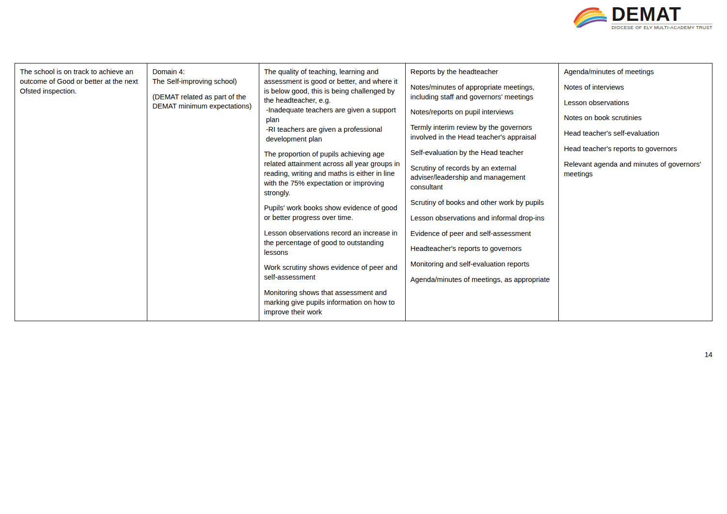DEMAT
DIOCESE OF ELY MULTI-ACADEMY TRUST
| The school is on track to achieve an outcome of Good or better at the next Ofsted inspection. | Domain 4: The Self-improving school) (DEMAT related as part of the DEMAT minimum expectations) | The quality of teaching, learning and assessment is good or better, and where it is below good, this is being challenged by the headteacher, e.g. -Inadequate teachers are given a support plan -RI teachers are given a professional development plan The proportion of pupils achieving age related attainment across all year groups in reading, writing and maths is either in line with the 75% expectation or improving strongly. Pupils' work books show evidence of good or better progress over time. Lesson observations record an increase in the percentage of good to outstanding lessons Work scrutiny shows evidence of peer and self-assessment Monitoring shows that assessment and marking give pupils information on how to improve their work | Reports by the headteacher Notes/minutes of appropriate meetings, including staff and governors' meetings Notes/reports on pupil interviews Termly interim review by the governors involved in the Head teacher's appraisal Self-evaluation by the Head teacher Scrutiny of records by an external adviser/leadership and management consultant Scrutiny of books and other work by pupils Lesson observations and informal drop-ins Evidence of peer and self-assessment Headteacher's reports to governors Monitoring and self-evaluation reports Agenda/minutes of meetings, as appropriate | Agenda/minutes of meetings Notes of interviews Lesson observations Notes on book scrutinies Head teacher's self-evaluation Head teacher's reports to governors Relevant agenda and minutes of governors' meetings |
14